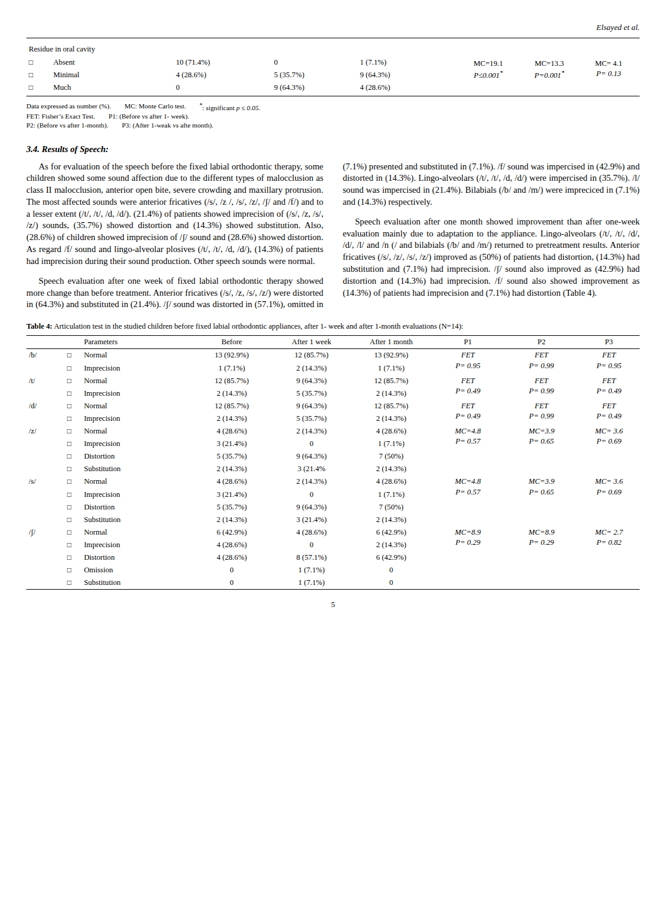Elsayed et al.
| Residue in oral cavity |
| | Absent | 10 (71.4%) | 0 | 1 (7.1%) | / MC=19.1 P≤0.001 * / MC=13.3 P=0.001 * / MC= 4.1 P= 0.13 / |
| | Minimal | 4 (28.6%) | 5 (35.7%) | 9 (64.3%) |
| | Much | 0 | 9 (64.3%) | 4 (28.6%) |
Data expressed as number (%). MC: Monte Carlo test. *: significant p ≤ 0.05.
FET: Fisher’s Exact Test. P1: (Before vs after 1- week).
P2: (Before vs after 1-month). P3: (After 1-weak vs afte month).
3.4. Results of Speech:
As for evaluation of the speech before the fixed labial orthodontic therapy, some children showed some sound affection due to the different types of malocclusion as class II malocclusion, anterior open bite, severe crowding and maxillary protrusion. The most affected sounds were anterior fricatives (/s/, /z /, /s/, /z/, /ʃ/ and /f/) and to a lesser extent (/t/, /t/, /d, /d/). (21.4%) of patients showed imprecision of (/s/, /z, /s/, /z/) sounds, (35.7%) showed distortion and (14.3%) showed substitution. Also, (28.6%) of children showed imprecision of /ʃ/ sound and (28.6%) showed distortion. As regard /f/ sound and lingo-alveolar plosives (/t/, /t/, /d, /d/), (14.3%) of patients had imprecision during their sound production. Other speech sounds were normal.
Speech evaluation after one week of fixed labial orthodontic therapy showed more change than before treatment. Anterior fricatives (/s/, /z, /s/, /z/) were distorted in (64.3%) and substituted in (21.4%). /ʃ/ sound was distorted in (57.1%), omitted in (7.1%) presented and substituted in (7.1%). /f/ sound was impercised in (42.9%) and distorted in (14.3%). Lingo-alveolars (/t/, /t/, /d, /d/) were impercised in (35.7%). /l/ sound was impercised in (21.4%). Bilabials (/b/ and /m/) were impreciced in (7.1%) and (14.3%) respectively.
Speech evaluation after one month showed improvement than after one-week evaluation mainly due to adaptation to the appliance. Lingo-alveolars (/t/, /t/, /d/, /d/, /l/ and /n (/ and bilabials (/b/ and /m/) returned to pretreatment results. Anterior fricatives (/s/, /z/, /s/, /z/) improved as (50%) of patients had distortion, (14.3%) had substitution and (7.1%) had imprecision. /ʃ/ sound also improved as (42.9%) had distortion and (14.3%) had imprecision. /f/ sound also showed improvement as (14.3%) of patients had imprecision and (7.1%) had distortion (Table 4).
Table 4: Articulation test in the studied children before fixed labial orthodontic appliances, after 1- week and after 1-month evaluations (N=14):
| | | Parameters | Before | After 1 week | After 1 month | P1 | P2 | P3 |
| --- | --- | --- | --- | --- | --- | --- | --- | --- |
| /b/ | | Normal | 13 (92.9%) | 12 (85.7%) | 13 (92.9%) | FET P= 0.95 | FET P= 0.99 | FET P= 0.95 |
| | | Imprecision | 1 (7.1%) | 2 (14.3%) | 1 (7.1%) |
| /t/ | | Normal | 12 (85.7%) | 9 (64.3%) | 12 (85.7%) | FET P= 0.49 | FET P= 0.99 | FET P= 0.49 |
| | | Imprecision | 2 (14.3%) | 5 (35.7%) | 2 (14.3%) |
| /d/ | | Normal | 12 (85.7%) | 9 (64.3%) | 12 (85.7%) | FET P= 0.49 | FET P= 0.99 | FET P= 0.49 |
| | | Imprecision | 2 (14.3%) | 5 (35.7%) | 2 (14.3%) |
| /z/ | | Normal | 4 (28.6%) | 2 (14.3%) | 4 (28.6%) | MC=4.8 P= 0.57 | MC=3.9 P= 0.65 | MC= 3.6 P= 0.69 |
| | | Imprecision | 3 (21.4%) | 0 | 1 (7.1%) |
| | | Distortion | 5 (35.7%) | 9 (64.3%) | 7 (50%) |
| | | Substitution | 2 (14.3%) | 3 (21.4% | 2 (14.3%) |
| /s/ | | Normal | 4 (28.6%) | 2 (14.3%) | 4 (28.6%) | MC=4.8 P= 0.57 | MC=3.9 P= 0.65 | MC= 3.6 P= 0.69 |
| | | Imprecision | 3 (21.4%) | 0 | 1 (7.1%) |
| | | Distortion | 5 (35.7%) | 9 (64.3%) | 7 (50%) |
| | | Substitution | 2 (14.3%) | 3 (21.4%) | 2 (14.3%) |
| /ʃ/ | | Normal | 6 (42.9%) | 4 (28.6%) | 6 (42.9%) | MC=8.9 P= 0.29 | MC=8.9 P= 0.29 | MC= 2.7 P= 0.82 |
| | | Imprecision | 4 (28.6%) | 0 | 2 (14.3%) |
| | | Distortion | 4 (28.6%) | 8 (57.1%) | 6 (42.9%) |
| | | Omission | 0 | 1 (7.1%) | 0 |
| | | Substitution | 0 | 1 (7.1%) | 0 |
5